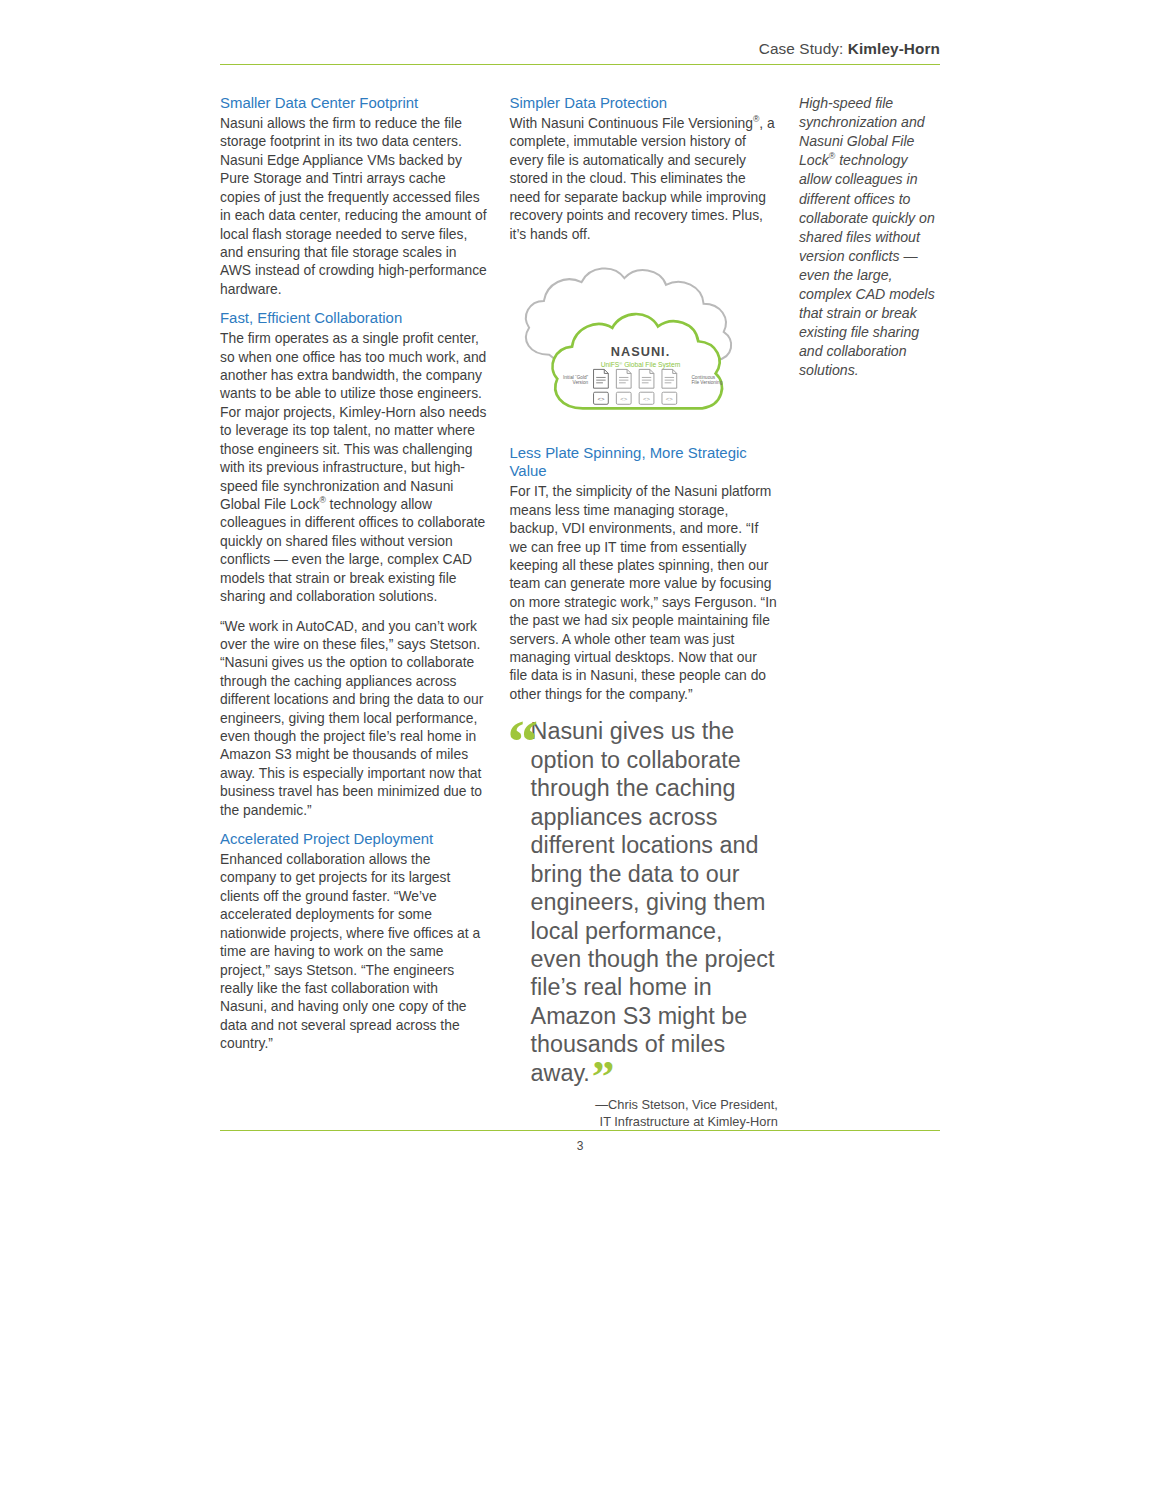Case Study: Kimley-Horn
Smaller Data Center Footprint
Nasuni allows the firm to reduce the file storage footprint in its two data centers. Nasuni Edge Appliance VMs backed by Pure Storage and Tintri arrays cache copies of just the frequently accessed files in each data center, reducing the amount of local flash storage needed to serve files, and ensuring that file storage scales in AWS instead of crowding high-performance hardware.
Fast, Efficient Collaboration
The firm operates as a single profit center, so when one office has too much work, and another has extra bandwidth, the company wants to be able to utilize those engineers. For major projects, Kimley-Horn also needs to leverage its top talent, no matter where those engineers sit. This was challenging with its previous infrastructure, but high-speed file synchronization and Nasuni Global File Lock® technology allow colleagues in different offices to collaborate quickly on shared files without version conflicts — even the large, complex CAD models that strain or break existing file sharing and collaboration solutions.
“We work in AutoCAD, and you can’t work over the wire on these files,” says Stetson. “Nasuni gives us the option to collaborate through the caching appliances across different locations and bring the data to our engineers, giving them local performance, even though the project file’s real home in Amazon S3 might be thousands of miles away. This is especially important now that business travel has been minimized due to the pandemic.”
Accelerated Project Deployment
Enhanced collaboration allows the company to get projects for its largest clients off the ground faster. “We’ve accelerated deployments for some nationwide projects, where five offices at a time are having to work on the same project,” says Stetson. “The engineers really like the fast collaboration with Nasuni, and having only one copy of the data and not several spread across the country.”
Simpler Data Protection
With Nasuni Continuous File Versioning®, a complete, immutable version history of every file is automatically and securely stored in the cloud. This eliminates the need for separate backup while improving recovery points and recovery times. Plus, it’s hands off.
NASUNI. UniFS® Global File System Initial “Gold” Version Continuous File Versioning <> <> <> <>
Less Plate Spinning, More Strategic Value
For IT, the simplicity of the Nasuni platform means less time managing storage, backup, VDI environments, and more. “If we can free up IT time from essentially keeping all these plates spinning, then our team can generate more value by focusing on more strategic work,” says Ferguson. “In the past we had six people maintaining file servers. A whole other team was just managing virtual desktops. Now that our file data is in Nasuni, these people can do other things for the company.”
“
Nasuni gives us the option to collaborate through the caching appliances across different locations and bring the data to our engineers, giving them local performance, even though the project file’s real home in Amazon S3 might be thousands of miles away.”
—Chris Stetson, Vice President,
IT Infrastructure at Kimley-Horn
High-speed file synchronization and Nasuni Global File Lock® technology allow colleagues in different offices to collaborate quickly on shared files without version conflicts — even the large, complex CAD models that strain or break existing file sharing and collaboration solutions.
3